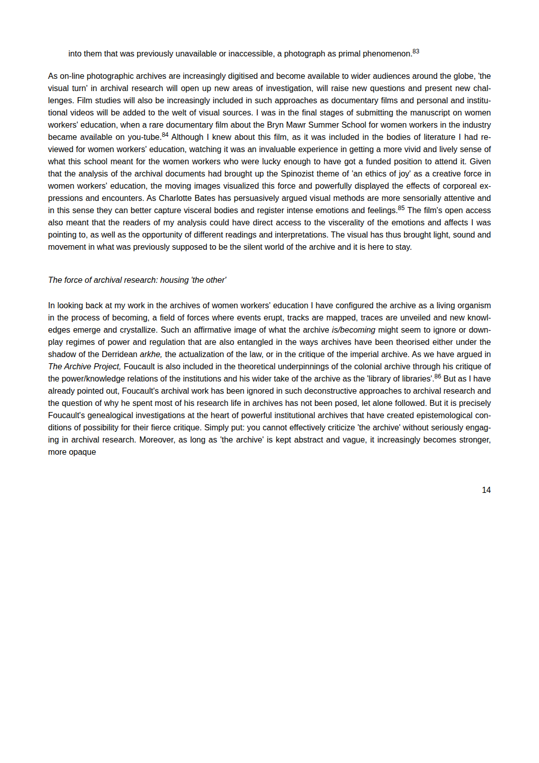into them that was previously unavailable or inaccessible, a photograph as primal phenomenon.83
As on-line photographic archives are increasingly digitised and become available to wider audiences around the globe, 'the visual turn' in archival research will open up new areas of investigation, will raise new questions and present new challenges. Film studies will also be increasingly included in such approaches as documentary films and personal and institutional videos will be added to the welt of visual sources. I was in the final stages of submitting the manuscript on women workers' education, when a rare documentary film about the Bryn Mawr Summer School for women workers in the industry became available on you-tube.84 Although I knew about this film, as it was included in the bodies of literature I had reviewed for women workers' education, watching it was an invaluable experience in getting a more vivid and lively sense of what this school meant for the women workers who were lucky enough to have got a funded position to attend it. Given that the analysis of the archival documents had brought up the Spinozist theme of 'an ethics of joy' as a creative force in women workers' education, the moving images visualized this force and powerfully displayed the effects of corporeal expressions and encounters. As Charlotte Bates has persuasively argued visual methods are more sensorially attentive and in this sense they can better capture visceral bodies and register intense emotions and feelings.85 The film's open access also meant that the readers of my analysis could have direct access to the viscerality of the emotions and affects I was pointing to, as well as the opportunity of different readings and interpretations. The visual has thus brought light, sound and movement in what was previously supposed to be the silent world of the archive and it is here to stay.
The force of archival research: housing 'the other'
In looking back at my work in the archives of women workers' education I have configured the archive as a living organism in the process of becoming, a field of forces where events erupt, tracks are mapped, traces are unveiled and new knowledges emerge and crystallize. Such an affirmative image of what the archive is/becoming might seem to ignore or downplay regimes of power and regulation that are also entangled in the ways archives have been theorised either under the shadow of the Derridean arkhe, the actualization of the law, or in the critique of the imperial archive. As we have argued in The Archive Project, Foucault is also included in the theoretical underpinnings of the colonial archive through his critique of the power/knowledge relations of the institutions and his wider take of the archive as the 'library of libraries'.86 But as I have already pointed out, Foucault's archival work has been ignored in such deconstructive approaches to archival research and the question of why he spent most of his research life in archives has not been posed, let alone followed. But it is precisely Foucault's genealogical investigations at the heart of powerful institutional archives that have created epistemological conditions of possibility for their fierce critique. Simply put: you cannot effectively criticize 'the archive' without seriously engaging in archival research. Moreover, as long as 'the archive' is kept abstract and vague, it increasingly becomes stronger, more opaque
14